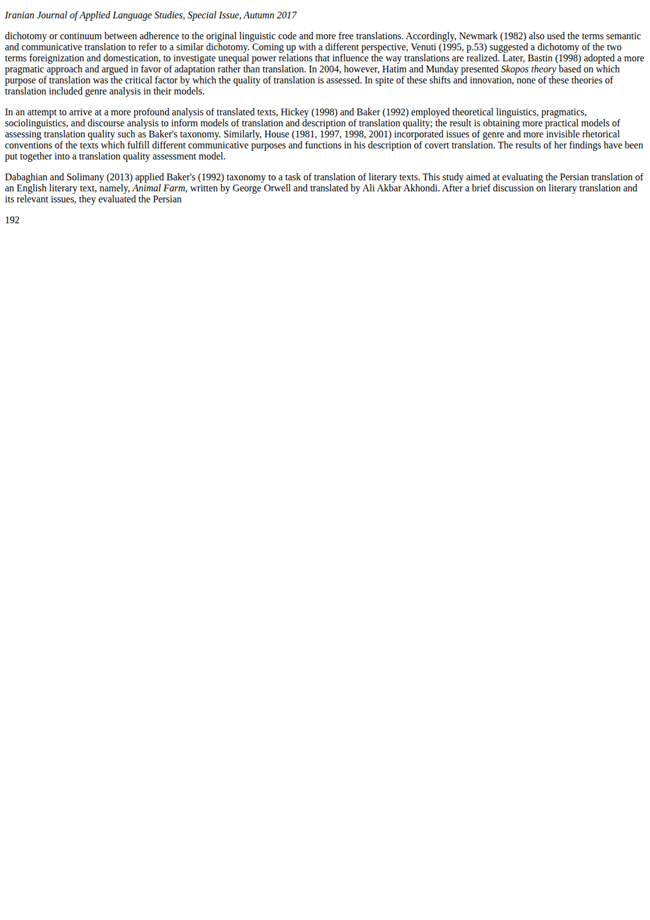Iranian Journal of Applied Language Studies, Special Issue, Autumn 2017
dichotomy or continuum between adherence to the original linguistic code and more free translations. Accordingly, Newmark (1982) also used the terms semantic and communicative translation to refer to a similar dichotomy. Coming up with a different perspective, Venuti (1995, p.53) suggested a dichotomy of the two terms foreignization and domestication, to investigate unequal power relations that influence the way translations are realized. Later, Bastin (1998) adopted a more pragmatic approach and argued in favor of adaptation rather than translation. In 2004, however, Hatim and Munday presented Skopos theory based on which purpose of translation was the critical factor by which the quality of translation is assessed. In spite of these shifts and innovation, none of these theories of translation included genre analysis in their models.
In an attempt to arrive at a more profound analysis of translated texts, Hickey (1998) and Baker (1992) employed theoretical linguistics, pragmatics, sociolinguistics, and discourse analysis to inform models of translation and description of translation quality; the result is obtaining more practical models of assessing translation quality such as Baker's taxonomy. Similarly, House (1981, 1997, 1998, 2001) incorporated issues of genre and more invisible rhetorical conventions of the texts which fulfill different communicative purposes and functions in his description of covert translation. The results of her findings have been put together into a translation quality assessment model.
Dabaghian and Solimany (2013) applied Baker's (1992) taxonomy to a task of translation of literary texts. This study aimed at evaluating the Persian translation of an English literary text, namely, Animal Farm, written by George Orwell and translated by Ali Akbar Akhondi. After a brief discussion on literary translation and its relevant issues, they evaluated the Persian
192